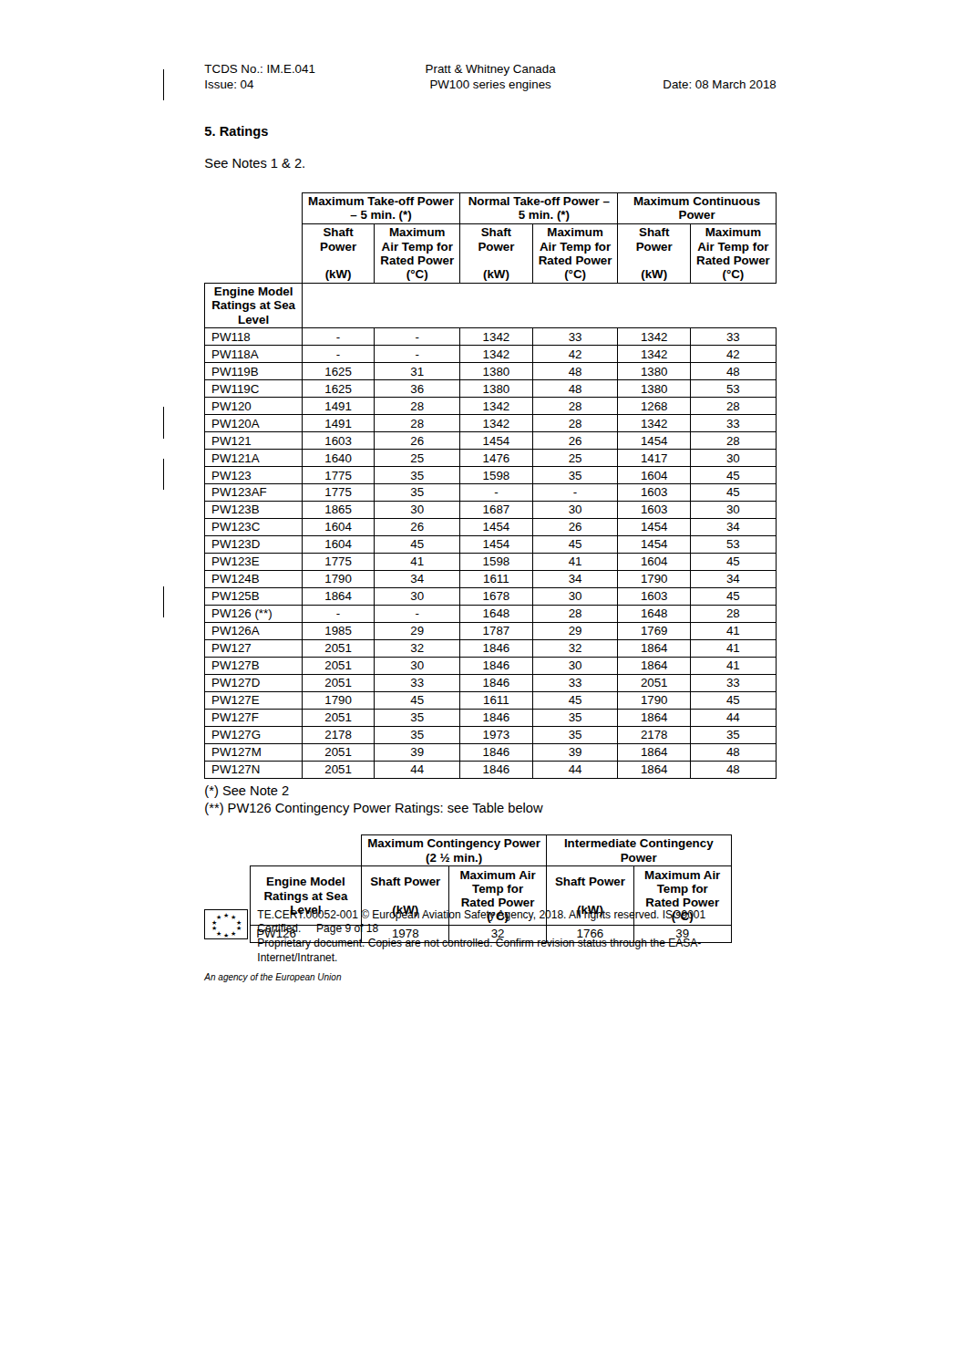| TCDS No.: IM.E.041 Issue: 04 | Pratt & Whitney Canada PW100 series engines | Date: 08 March 2018 |
5. Ratings
See Notes 1 & 2.
| | Maximum Take-off Power – 5 min. (*) | Normal Take-off Power – 5 min. (*) | Maximum Continuous Power |
| --- | --- | --- | --- |
| Shaft Power (kW) | Maximum Air Temp for Rated Power (°C) | Shaft Power (kW) | Maximum Air Temp for Rated Power (°C) | Shaft Power (kW) | Maximum Air Temp for Rated Power (°C) |
| Engine Model Ratings at Sea Level | | | | | | |
| PW118 | - | - | 1342 | 33 | 1342 | 33 |
| PW118A | - | - | 1342 | 42 | 1342 | 42 |
| PW119B | 1625 | 31 | 1380 | 48 | 1380 | 48 |
| PW119C | 1625 | 36 | 1380 | 48 | 1380 | 53 |
| PW120 | 1491 | 28 | 1342 | 28 | 1268 | 28 |
| PW120A | 1491 | 28 | 1342 | 28 | 1342 | 33 |
| PW121 | 1603 | 26 | 1454 | 26 | 1454 | 28 |
| PW121A | 1640 | 25 | 1476 | 25 | 1417 | 30 |
| PW123 | 1775 | 35 | 1598 | 35 | 1604 | 45 |
| PW123AF | 1775 | 35 | - | - | 1603 | 45 |
| PW123B | 1865 | 30 | 1687 | 30 | 1603 | 30 |
| PW123C | 1604 | 26 | 1454 | 26 | 1454 | 34 |
| PW123D | 1604 | 45 | 1454 | 45 | 1454 | 53 |
| PW123E | 1775 | 41 | 1598 | 41 | 1604 | 45 |
| PW124B | 1790 | 34 | 1611 | 34 | 1790 | 34 |
| PW125B | 1864 | 30 | 1678 | 30 | 1603 | 45 |
| PW126 (**) | - | - | 1648 | 28 | 1648 | 28 |
| PW126A | 1985 | 29 | 1787 | 29 | 1769 | 41 |
| PW127 | 2051 | 32 | 1846 | 32 | 1864 | 41 |
| PW127B | 2051 | 30 | 1846 | 30 | 1864 | 41 |
| PW127D | 2051 | 33 | 1846 | 33 | 2051 | 33 |
| PW127E | 1790 | 45 | 1611 | 45 | 1790 | 45 |
| PW127F | 2051 | 35 | 1846 | 35 | 1864 | 44 |
| PW127G | 2178 | 35 | 1973 | 35 | 2178 | 35 |
| PW127M | 2051 | 39 | 1846 | 39 | 1864 | 48 |
| PW127N | 2051 | 44 | 1846 | 44 | 1864 | 48 |
(*) See Note 2
(**) PW126 Contingency Power Ratings: see Table below
| | Maximum Contingency Power (2 ½ min.) | Intermediate Contingency Power |
| --- | --- | --- |
| Engine Model Ratings at Sea Level | Shaft Power (kW) | Maximum Air Temp for Rated Power (°C) | Shaft Power (kW) | Maximum Air Temp for Rated Power (°C) |
| PW126 | 1978 | 32 | 1766 | 39 |
★ ★ ★ ★ ★ ★ ★ ★ ★ ★
TE.CERT.00052-001 © European Aviation Safety Agency, 2018. All rights reserved. ISO9001 Certified. Page 9 of 18
Proprietary document. Copies are not controlled. Confirm revision status through the EASA-Internet/Intranet.
An agency of the European Union